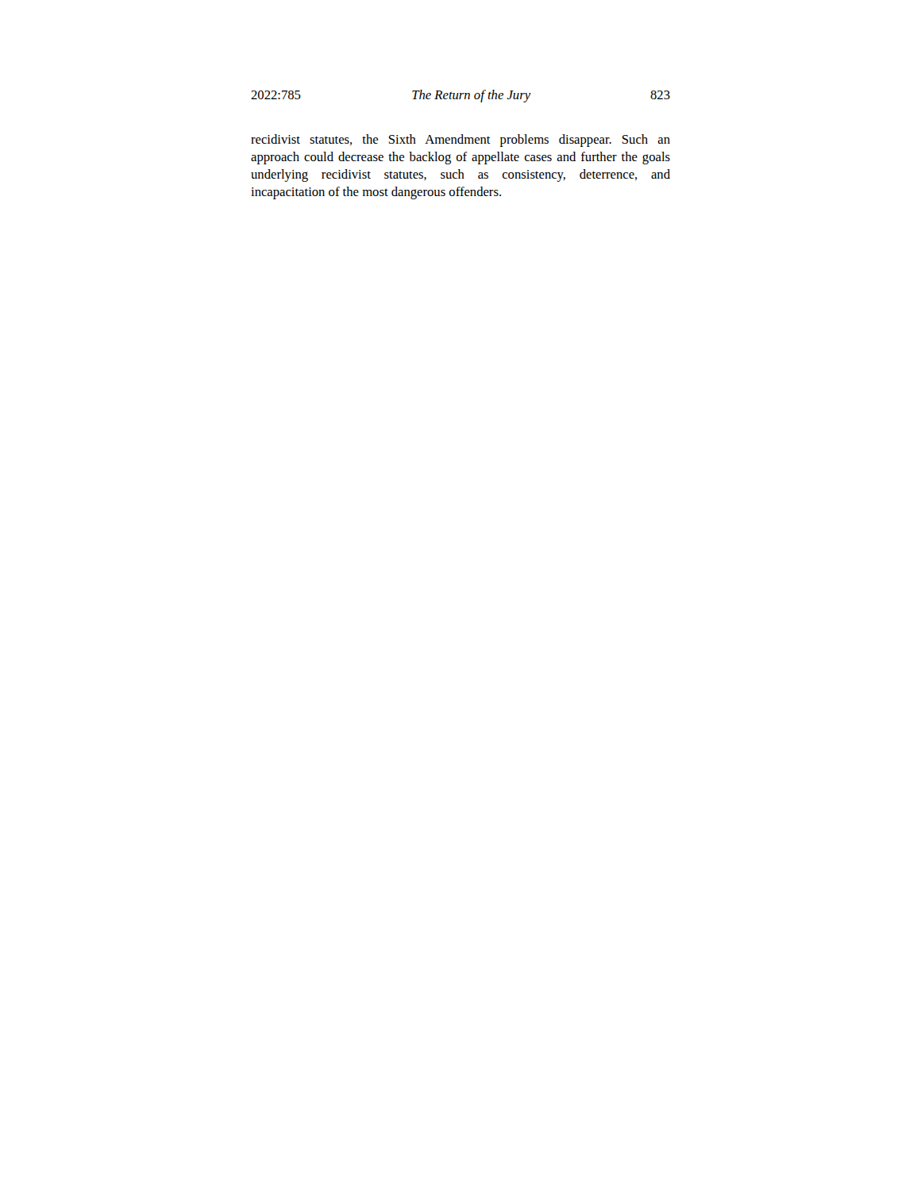2022:785 The Return of the Jury 823
recidivist statutes, the Sixth Amendment problems disappear. Such an approach could decrease the backlog of appellate cases and further the goals underlying recidivist statutes, such as consistency, deterrence, and incapacitation of the most dangerous offenders.